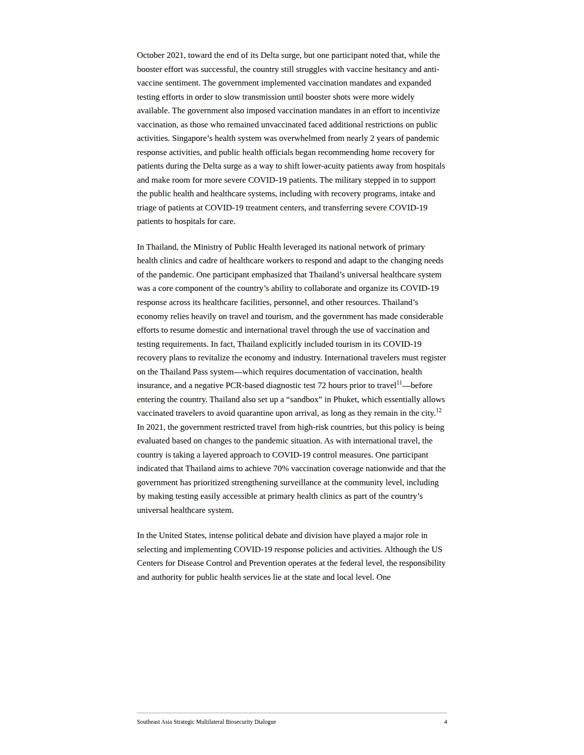October 2021, toward the end of its Delta surge, but one participant noted that, while the booster effort was successful, the country still struggles with vaccine hesitancy and anti-vaccine sentiment. The government implemented vaccination mandates and expanded testing efforts in order to slow transmission until booster shots were more widely available. The government also imposed vaccination mandates in an effort to incentivize vaccination, as those who remained unvaccinated faced additional restrictions on public activities. Singapore’s health system was overwhelmed from nearly 2 years of pandemic response activities, and public health officials began recommending home recovery for patients during the Delta surge as a way to shift lower-acuity patients away from hospitals and make room for more severe COVID-19 patients. The military stepped in to support the public health and healthcare systems, including with recovery programs, intake and triage of patients at COVID-19 treatment centers, and transferring severe COVID-19 patients to hospitals for care.
In Thailand, the Ministry of Public Health leveraged its national network of primary health clinics and cadre of healthcare workers to respond and adapt to the changing needs of the pandemic. One participant emphasized that Thailand’s universal healthcare system was a core component of the country’s ability to collaborate and organize its COVID-19 response across its healthcare facilities, personnel, and other resources. Thailand’s economy relies heavily on travel and tourism, and the government has made considerable efforts to resume domestic and international travel through the use of vaccination and testing requirements. In fact, Thailand explicitly included tourism in its COVID-19 recovery plans to revitalize the economy and industry. International travelers must register on the Thailand Pass system—which requires documentation of vaccination, health insurance, and a negative PCR-based diagnostic test 72 hours prior to travel11—before entering the country. Thailand also set up a “sandbox” in Phuket, which essentially allows vaccinated travelers to avoid quarantine upon arrival, as long as they remain in the city.12 In 2021, the government restricted travel from high-risk countries, but this policy is being evaluated based on changes to the pandemic situation. As with international travel, the country is taking a layered approach to COVID-19 control measures. One participant indicated that Thailand aims to achieve 70% vaccination coverage nationwide and that the government has prioritized strengthening surveillance at the community level, including by making testing easily accessible at primary health clinics as part of the country’s universal healthcare system.
In the United States, intense political debate and division have played a major role in selecting and implementing COVID-19 response policies and activities. Although the US Centers for Disease Control and Prevention operates at the federal level, the responsibility and authority for public health services lie at the state and local level. One
Southeast Asia Strategic Multilateral Biosecurity Dialogue 4